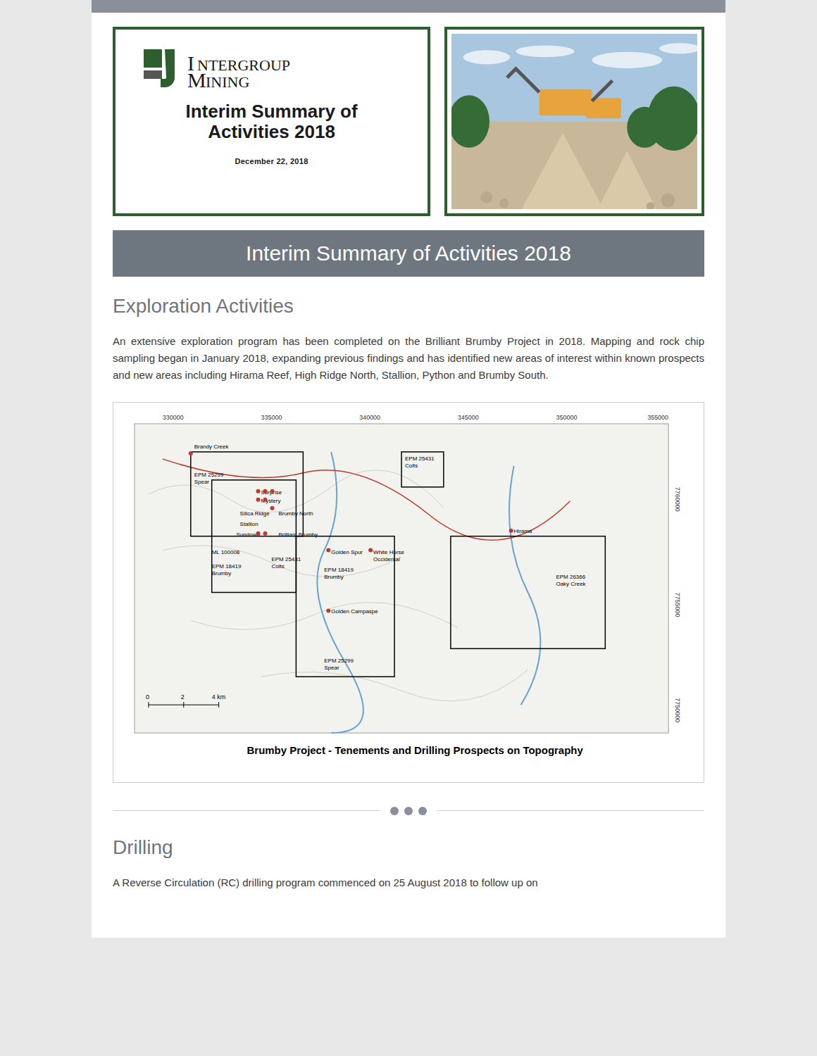Interim Summary of
Activities 2018
December 22, 2018
Interim Summary of Activities 2018
Exploration Activities
An extensive exploration program has been completed on the Brilliant Brumby Project in 2018. Mapping and rock chip sampling began in January 2018, expanding previous findings and has identified new areas of interest within known prospects and new areas including Hirama Reef, High Ridge North, Stallion, Python and Brumby South.
Drilling
A Reverse Circulation (RC) drilling program commenced on 25 August 2018 to follow up on